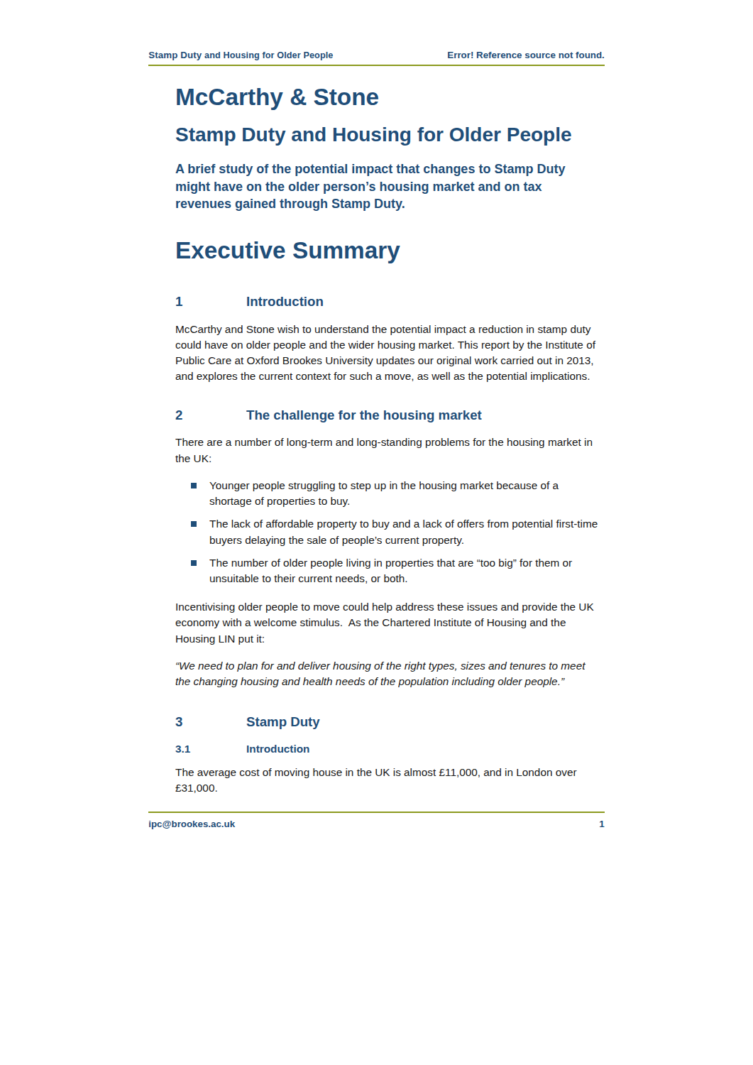Stamp Duty and Housing for Older People
Error! Reference source not found.
McCarthy & Stone
Stamp Duty and Housing for Older People
A brief study of the potential impact that changes to Stamp Duty might have on the older person’s housing market and on tax revenues gained through Stamp Duty.
Executive Summary
1 Introduction
McCarthy and Stone wish to understand the potential impact a reduction in stamp duty could have on older people and the wider housing market. This report by the Institute of Public Care at Oxford Brookes University updates our original work carried out in 2013, and explores the current context for such a move, as well as the potential implications.
2 The challenge for the housing market
There are a number of long-term and long-standing problems for the housing market in the UK:
Younger people struggling to step up in the housing market because of a shortage of properties to buy.
The lack of affordable property to buy and a lack of offers from potential first-time buyers delaying the sale of people’s current property.
The number of older people living in properties that are “too big” for them or unsuitable to their current needs, or both.
Incentivising older people to move could help address these issues and provide the UK economy with a welcome stimulus. As the Chartered Institute of Housing and the Housing LIN put it:
“We need to plan for and deliver housing of the right types, sizes and tenures to meet the changing housing and health needs of the population including older people.”
3 Stamp Duty
3.1 Introduction
The average cost of moving house in the UK is almost £11,000, and in London over £31,000.
ipc@brookes.ac.uk
1